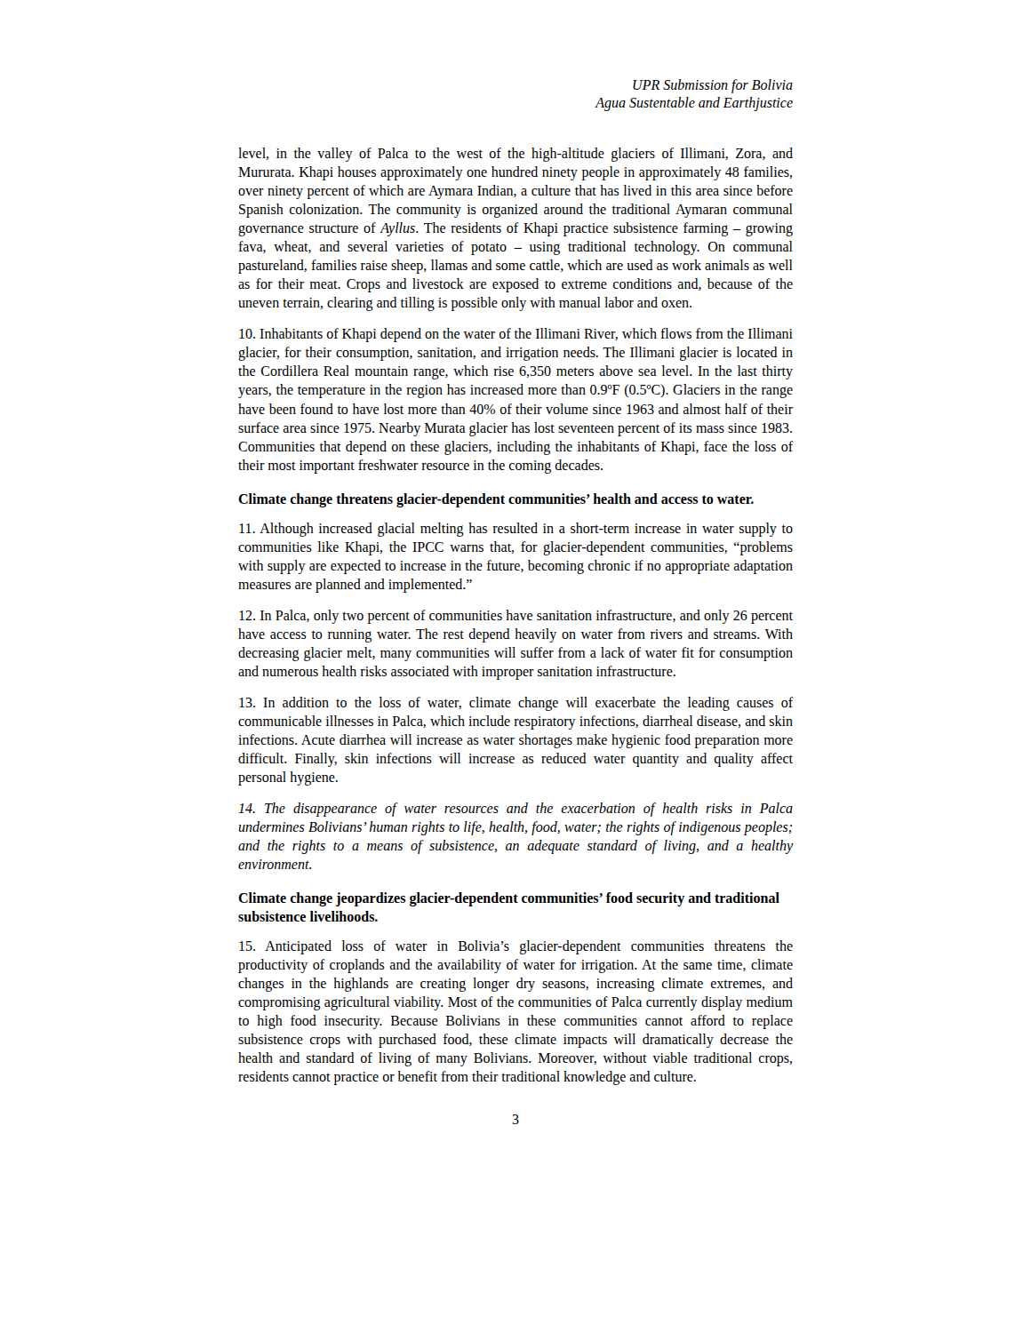UPR Submission for Bolivia
Agua Sustentable and Earthjustice
level, in the valley of Palca to the west of the high-altitude glaciers of Illimani, Zora, and Mururata. Khapi houses approximately one hundred ninety people in approximately 48 families, over ninety percent of which are Aymara Indian, a culture that has lived in this area since before Spanish colonization. The community is organized around the traditional Aymaran communal governance structure of Ayllus. The residents of Khapi practice subsistence farming – growing fava, wheat, and several varieties of potato – using traditional technology. On communal pastureland, families raise sheep, llamas and some cattle, which are used as work animals as well as for their meat. Crops and livestock are exposed to extreme conditions and, because of the uneven terrain, clearing and tilling is possible only with manual labor and oxen.
10. Inhabitants of Khapi depend on the water of the Illimani River, which flows from the Illimani glacier, for their consumption, sanitation, and irrigation needs. The Illimani glacier is located in the Cordillera Real mountain range, which rise 6,350 meters above sea level. In the last thirty years, the temperature in the region has increased more than 0.9ºF (0.5ºC). Glaciers in the range have been found to have lost more than 40% of their volume since 1963 and almost half of their surface area since 1975. Nearby Murata glacier has lost seventeen percent of its mass since 1983. Communities that depend on these glaciers, including the inhabitants of Khapi, face the loss of their most important freshwater resource in the coming decades.
Climate change threatens glacier-dependent communities’ health and access to water.
11. Although increased glacial melting has resulted in a short-term increase in water supply to communities like Khapi, the IPCC warns that, for glacier-dependent communities, “problems with supply are expected to increase in the future, becoming chronic if no appropriate adaptation measures are planned and implemented.”
12. In Palca, only two percent of communities have sanitation infrastructure, and only 26 percent have access to running water. The rest depend heavily on water from rivers and streams. With decreasing glacier melt, many communities will suffer from a lack of water fit for consumption and numerous health risks associated with improper sanitation infrastructure.
13. In addition to the loss of water, climate change will exacerbate the leading causes of communicable illnesses in Palca, which include respiratory infections, diarrheal disease, and skin infections. Acute diarrhea will increase as water shortages make hygienic food preparation more difficult. Finally, skin infections will increase as reduced water quantity and quality affect personal hygiene.
14. The disappearance of water resources and the exacerbation of health risks in Palca undermines Bolivians’ human rights to life, health, food, water; the rights of indigenous peoples; and the rights to a means of subsistence, an adequate standard of living, and a healthy environment.
Climate change jeopardizes glacier-dependent communities’ food security and traditional subsistence livelihoods.
15. Anticipated loss of water in Bolivia’s glacier-dependent communities threatens the productivity of croplands and the availability of water for irrigation. At the same time, climate changes in the highlands are creating longer dry seasons, increasing climate extremes, and compromising agricultural viability. Most of the communities of Palca currently display medium to high food insecurity. Because Bolivians in these communities cannot afford to replace subsistence crops with purchased food, these climate impacts will dramatically decrease the health and standard of living of many Bolivians. Moreover, without viable traditional crops, residents cannot practice or benefit from their traditional knowledge and culture.
3